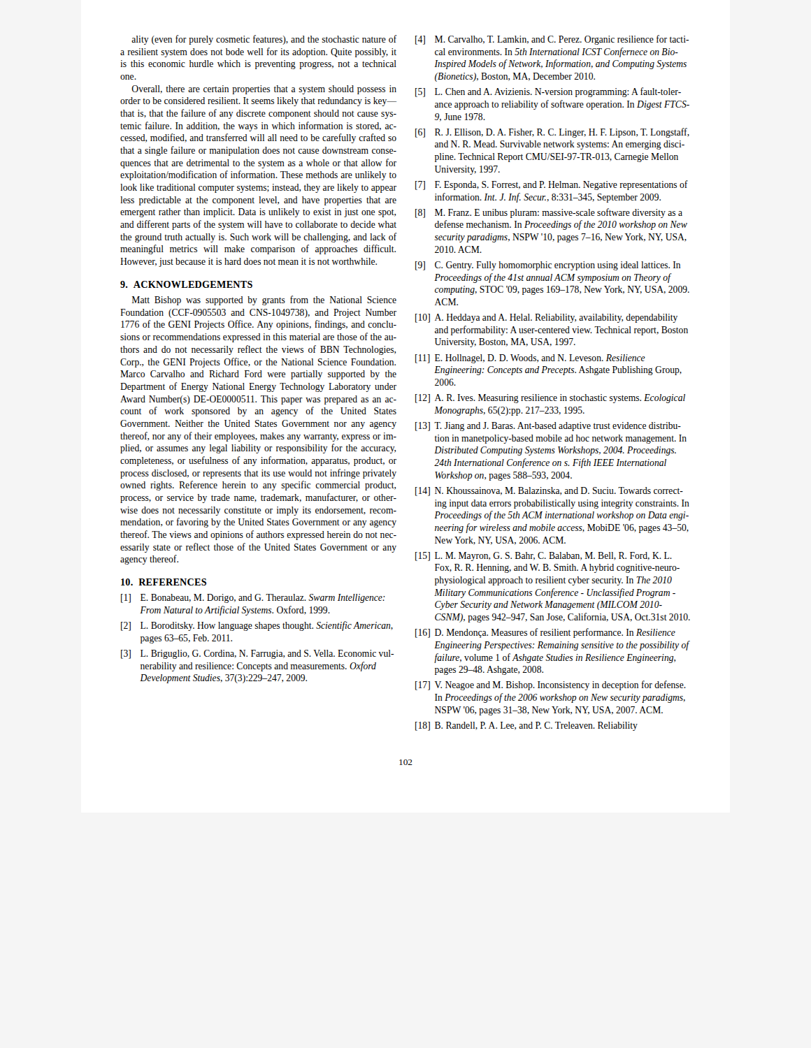ality (even for purely cosmetic features), and the stochastic nature of a resilient system does not bode well for its adoption. Quite possibly, it is this economic hurdle which is preventing progress, not a technical one.
Overall, there are certain properties that a system should possess in order to be considered resilient. It seems likely that redundancy is key—that is, that the failure of any discrete component should not cause systemic failure. In addition, the ways in which information is stored, accessed, modified, and transferred will all need to be carefully crafted so that a single failure or manipulation does not cause downstream consequences that are detrimental to the system as a whole or that allow for exploitation/modification of information. These methods are unlikely to look like traditional computer systems; instead, they are likely to appear less predictable at the component level, and have properties that are emergent rather than implicit. Data is unlikely to exist in just one spot, and different parts of the system will have to collaborate to decide what the ground truth actually is. Such work will be challenging, and lack of meaningful metrics will make comparison of approaches difficult. However, just because it is hard does not mean it is not worthwhile.
9. Acknowledgements
Matt Bishop was supported by grants from the National Science Foundation (CCF-0905503 and CNS-1049738), and Project Number 1776 of the GENI Projects Office. Any opinions, findings, and conclusions or recommendations expressed in this material are those of the authors and do not necessarily reflect the views of BBN Technologies, Corp., the GENI Projects Office, or the National Science Foundation. Marco Carvalho and Richard Ford were partially supported by the Department of Energy National Energy Technology Laboratory under Award Number(s) DE-OE0000511. This paper was prepared as an account of work sponsored by an agency of the United States Government. Neither the United States Government nor any agency thereof, nor any of their employees, makes any warranty, express or implied, or assumes any legal liability or responsibility for the accuracy, completeness, or usefulness of any information, apparatus, product, or process disclosed, or represents that its use would not infringe privately owned rights. Reference herein to any specific commercial product, process, or service by trade name, trademark, manufacturer, or otherwise does not necessarily constitute or imply its endorsement, recommendation, or favoring by the United States Government or any agency thereof. The views and opinions of authors expressed herein do not necessarily state or reflect those of the United States Government or any agency thereof.
10. References
E. Bonabeau, M. Dorigo, and G. Theraulaz. Swarm Intelligence: From Natural to Artificial Systems. Oxford, 1999.
L. Boroditsky. How language shapes thought. Scientific American, pages 63–65, Feb. 2011.
L. Briguglio, G. Cordina, N. Farrugia, and S. Vella. Economic vulnerability and resilience: Concepts and measurements. Oxford Development Studies, 37(3):229–247, 2009.
M. Carvalho, T. Lamkin, and C. Perez. Organic resilience for tactical environments. In 5th International ICST Confernece on Bio-Inspired Models of Network, Information, and Computing Systems (Bionetics), Boston, MA, December 2010.
L. Chen and A. Avizienis. N-version programming: A fault-tolerance approach to reliability of software operation. In Digest FTCS-9, June 1978.
R. J. Ellison, D. A. Fisher, R. C. Linger, H. F. Lipson, T. Longstaff, and N. R. Mead. Survivable network systems: An emerging discipline. Technical Report CMU/SEI-97-TR-013, Carnegie Mellon University, 1997.
F. Esponda, S. Forrest, and P. Helman. Negative representations of information. Int. J. Inf. Secur., 8:331–345, September 2009.
M. Franz. E unibus pluram: massive-scale software diversity as a defense mechanism. In Proceedings of the 2010 workshop on New security paradigms, NSPW '10, pages 7–16, New York, NY, USA, 2010. ACM.
C. Gentry. Fully homomorphic encryption using ideal lattices. In Proceedings of the 41st annual ACM symposium on Theory of computing, STOC '09, pages 169–178, New York, NY, USA, 2009. ACM.
A. Heddaya and A. Helal. Reliability, availability, dependability and performability: A user-centered view. Technical report, Boston University, Boston, MA, USA, 1997.
E. Hollnagel, D. D. Woods, and N. Leveson. Resilience Engineering: Concepts and Precepts. Ashgate Publishing Group, 2006.
A. R. Ives. Measuring resilience in stochastic systems. Ecological Monographs, 65(2):pp. 217–233, 1995.
T. Jiang and J. Baras. Ant-based adaptive trust evidence distribution in manetpolicy-based mobile ad hoc network management. In Distributed Computing Systems Workshops, 2004. Proceedings. 24th International Conference on s. Fifth IEEE International Workshop on, pages 588–593, 2004.
N. Khoussainova, M. Balazinska, and D. Suciu. Towards correcting input data errors probabilistically using integrity constraints. In Proceedings of the 5th ACM international workshop on Data engineering for wireless and mobile access, MobiDE '06, pages 43–50, New York, NY, USA, 2006. ACM.
L. M. Mayron, G. S. Bahr, C. Balaban, M. Bell, R. Ford, K. L. Fox, R. R. Henning, and W. B. Smith. A hybrid cognitive-neurophysiological approach to resilient cyber security. In The 2010 Military Communications Conference - Unclassified Program - Cyber Security and Network Management (MILCOM 2010-CSNM), pages 942–947, San Jose, California, USA, Oct.31st 2010.
D. Mendonça. Measures of resilient performance. In Resilience Engineering Perspectives: Remaining sensitive to the possibility of failure, volume 1 of Ashgate Studies in Resilience Engineering, pages 29–48. Ashgate, 2008.
V. Neagoe and M. Bishop. Inconsistency in deception for defense. In Proceedings of the 2006 workshop on New security paradigms, NSPW '06, pages 31–38, New York, NY, USA, 2007. ACM.
B. Randell, P. A. Lee, and P. C. Treleaven. Reliability
102